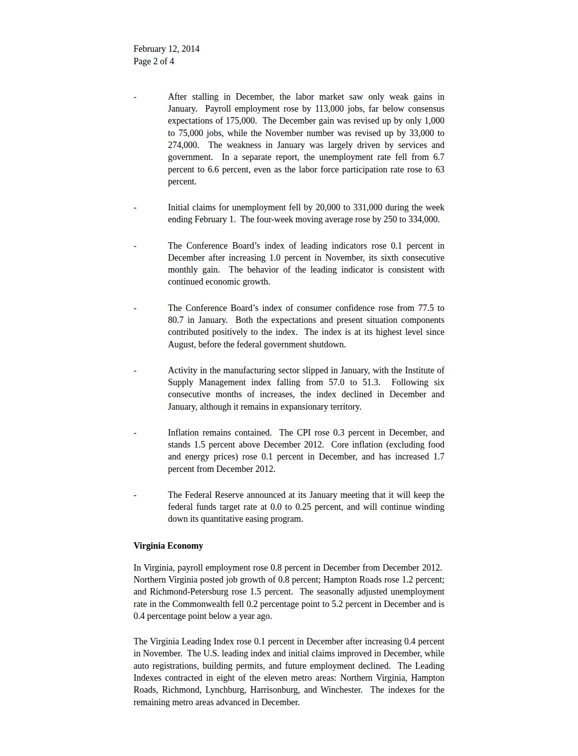February 12, 2014
Page 2 of 4
After stalling in December, the labor market saw only weak gains in January. Payroll employment rose by 113,000 jobs, far below consensus expectations of 175,000. The December gain was revised up by only 1,000 to 75,000 jobs, while the November number was revised up by 33,000 to 274,000. The weakness in January was largely driven by services and government. In a separate report, the unemployment rate fell from 6.7 percent to 6.6 percent, even as the labor force participation rate rose to 63 percent.
Initial claims for unemployment fell by 20,000 to 331,000 during the week ending February 1. The four-week moving average rose by 250 to 334,000.
The Conference Board’s index of leading indicators rose 0.1 percent in December after increasing 1.0 percent in November, its sixth consecutive monthly gain. The behavior of the leading indicator is consistent with continued economic growth.
The Conference Board’s index of consumer confidence rose from 77.5 to 80.7 in January. Both the expectations and present situation components contributed positively to the index. The index is at its highest level since August, before the federal government shutdown.
Activity in the manufacturing sector slipped in January, with the Institute of Supply Management index falling from 57.0 to 51.3. Following six consecutive months of increases, the index declined in December and January, although it remains in expansionary territory.
Inflation remains contained. The CPI rose 0.3 percent in December, and stands 1.5 percent above December 2012. Core inflation (excluding food and energy prices) rose 0.1 percent in December, and has increased 1.7 percent from December 2012.
The Federal Reserve announced at its January meeting that it will keep the federal funds target rate at 0.0 to 0.25 percent, and will continue winding down its quantitative easing program.
Virginia Economy
In Virginia, payroll employment rose 0.8 percent in December from December 2012. Northern Virginia posted job growth of 0.8 percent; Hampton Roads rose 1.2 percent; and Richmond-Petersburg rose 1.5 percent. The seasonally adjusted unemployment rate in the Commonwealth fell 0.2 percentage point to 5.2 percent in December and is 0.4 percentage point below a year ago.
The Virginia Leading Index rose 0.1 percent in December after increasing 0.4 percent in November. The U.S. leading index and initial claims improved in December, while auto registrations, building permits, and future employment declined. The Leading Indexes contracted in eight of the eleven metro areas: Northern Virginia, Hampton Roads, Richmond, Lynchburg, Harrisonburg, and Winchester. The indexes for the remaining metro areas advanced in December.